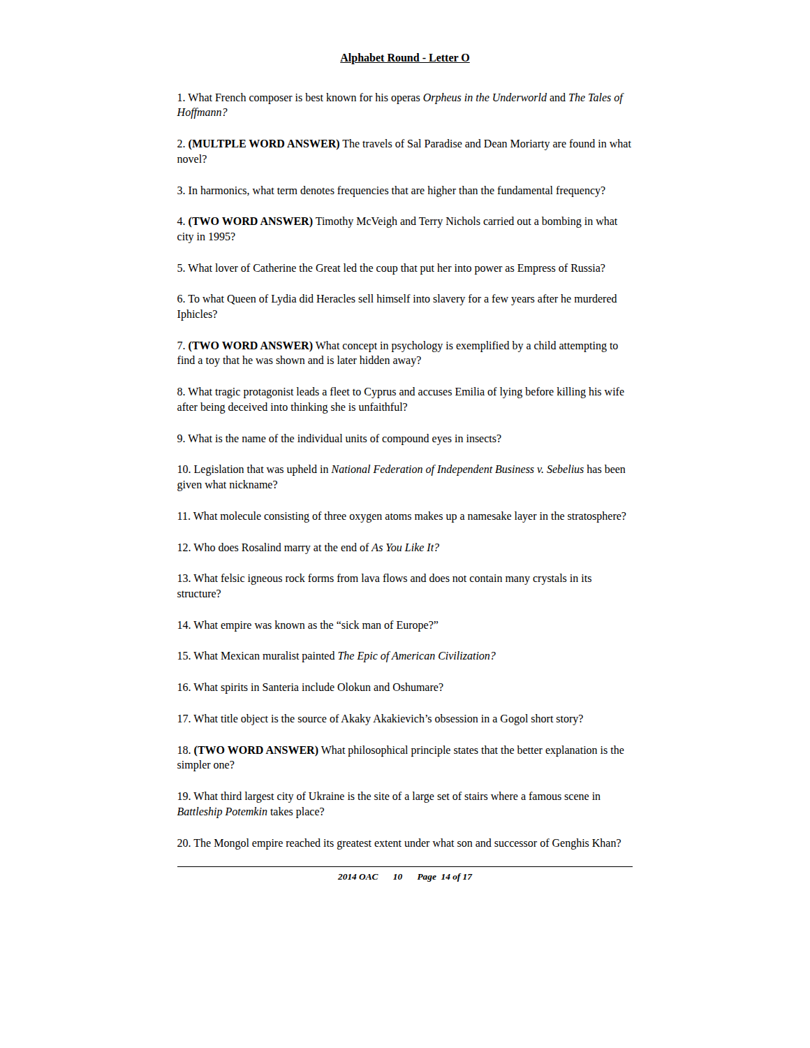Alphabet Round - Letter O
1. What French composer is best known for his operas Orpheus in the Underworld and The Tales of Hoffmann?
2. (MULTPLE WORD ANSWER) The travels of Sal Paradise and Dean Moriarty are found in what novel?
3. In harmonics, what term denotes frequencies that are higher than the fundamental frequency?
4. (TWO WORD ANSWER) Timothy McVeigh and Terry Nichols carried out a bombing in what city in 1995?
5. What lover of Catherine the Great led the coup that put her into power as Empress of Russia?
6. To what Queen of Lydia did Heracles sell himself into slavery for a few years after he murdered Iphicles?
7. (TWO WORD ANSWER) What concept in psychology is exemplified by a child attempting to find a toy that he was shown and is later hidden away?
8. What tragic protagonist leads a fleet to Cyprus and accuses Emilia of lying before killing his wife after being deceived into thinking she is unfaithful?
9. What is the name of the individual units of compound eyes in insects?
10. Legislation that was upheld in National Federation of Independent Business v. Sebelius has been given what nickname?
11. What molecule consisting of three oxygen atoms makes up a namesake layer in the stratosphere?
12. Who does Rosalind marry at the end of As You Like It?
13. What felsic igneous rock forms from lava flows and does not contain many crystals in its structure?
14. What empire was known as the “sick man of Europe?”
15. What Mexican muralist painted The Epic of American Civilization?
16. What spirits in Santeria include Olokun and Oshumare?
17. What title object is the source of Akaky Akakievich’s obsession in a Gogol short story?
18. (TWO WORD ANSWER) What philosophical principle states that the better explanation is the simpler one?
19. What third largest city of Ukraine is the site of a large set of stairs where a famous scene in Battleship Potemkin takes place?
20. The Mongol empire reached its greatest extent under what son and successor of Genghis Khan?
2014 OAC 10 Page 14 of 17